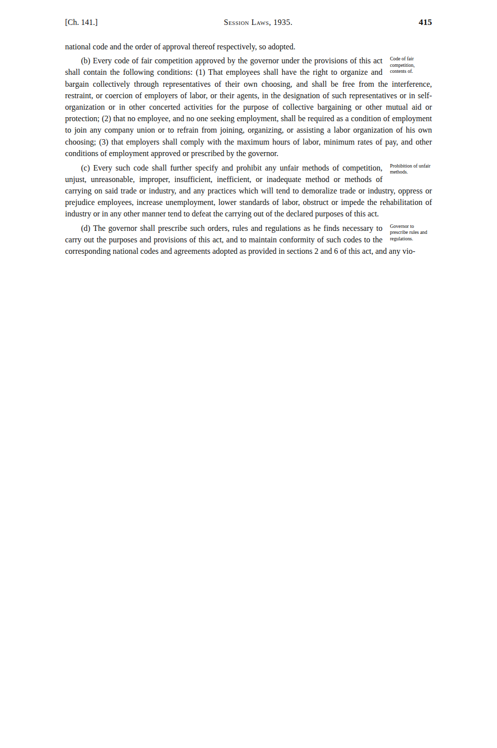[Ch. 141.] Session Laws, 1935. 415
national code and the order of approval thereof respectively, so adopted.
Code of fair competition, contents of. (b) Every code of fair competition approved by the governor under the provisions of this act shall contain the following conditions: (1) That employees shall have the right to organize and bargain collectively through representatives of their own choosing, and shall be free from the interference, restraint, or coercion of employers of labor, or their agents, in the designation of such representatives or in self-organization or in other concerted activities for the purpose of collective bargaining or other mutual aid or protection; (2) that no employee, and no one seeking employment, shall be required as a condition of employment to join any company union or to refrain from joining, organizing, or assisting a labor organization of his own choosing; (3) that employers shall comply with the maximum hours of labor, minimum rates of pay, and other conditions of employment approved or prescribed by the governor.
Prohibition of unfair methods. (c) Every such code shall further specify and prohibit any unfair methods of competition, unjust, unreasonable, improper, insufficient, inefficient, or inadequate method or methods of carrying on said trade or industry, and any practices which will tend to demoralize trade or industry, oppress or prejudice employees, increase unemployment, lower standards of labor, obstruct or impede the rehabilitation of industry or in any other manner tend to defeat the carrying out of the declared purposes of this act.
Governor to prescribe rules and regulations. (d) The governor shall prescribe such orders, rules and regulations as he finds necessary to carry out the purposes and provisions of this act, and to maintain conformity of such codes to the corresponding national codes and agreements adopted as provided in sections 2 and 6 of this act, and any vio-